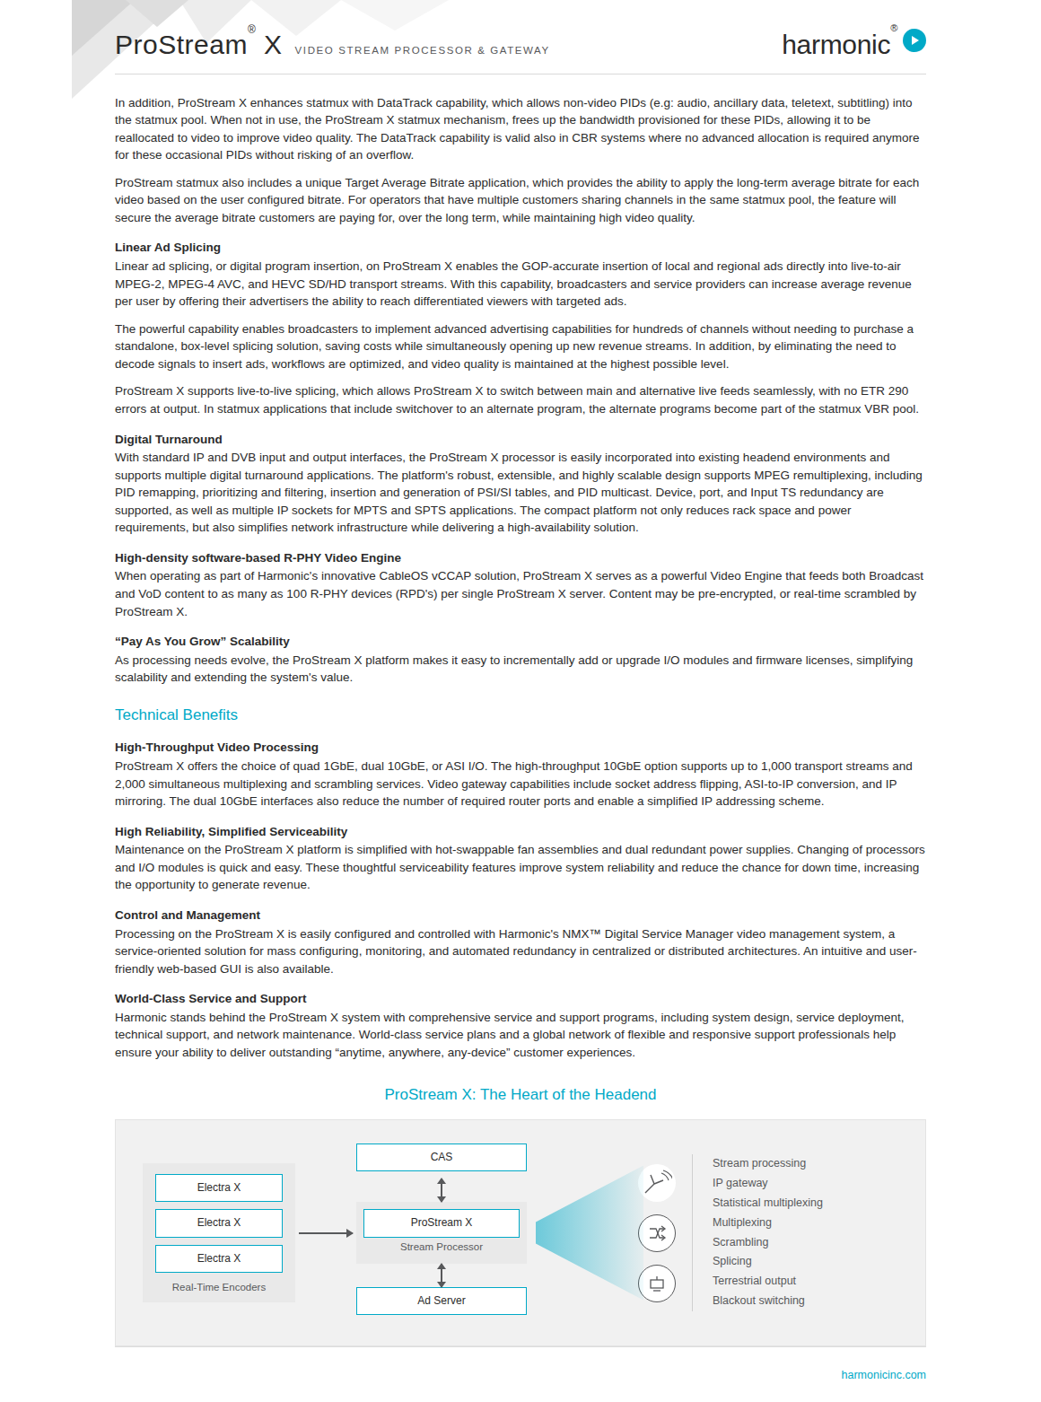ProStream® X
Video Stream Processor & Gateway
harmonic®
In addition, ProStream X enhances statmux with DataTrack capability, which allows non-video PIDs (e.g: audio, ancillary data, teletext, subtitling) into the statmux pool. When not in use, the ProStream X statmux mechanism, frees up the bandwidth provisioned for these PIDs, allowing it to be reallocated to video to improve video quality. The DataTrack capability is valid also in CBR systems where no advanced allocation is required anymore for these occasional PIDs without risking of an overflow.
ProStream statmux also includes a unique Target Average Bitrate application, which provides the ability to apply the long-term average bitrate for each video based on the user configured bitrate. For operators that have multiple customers sharing channels in the same statmux pool, the feature will secure the average bitrate customers are paying for, over the long term, while maintaining high video quality.
Linear Ad Splicing
Linear ad splicing, or digital program insertion, on ProStream X enables the GOP-accurate insertion of local and regional ads directly into live-to-air MPEG-2, MPEG-4 AVC, and HEVC SD/HD transport streams. With this capability, broadcasters and service providers can increase average revenue per user by offering their advertisers the ability to reach differentiated viewers with targeted ads.
The powerful capability enables broadcasters to implement advanced advertising capabilities for hundreds of channels without needing to purchase a standalone, box-level splicing solution, saving costs while simultaneously opening up new revenue streams. In addition, by eliminating the need to decode signals to insert ads, workflows are optimized, and video quality is maintained at the highest possible level.
ProStream X supports live-to-live splicing, which allows ProStream X to switch between main and alternative live feeds seamlessly, with no ETR 290 errors at output. In statmux applications that include switchover to an alternate program, the alternate programs become part of the statmux VBR pool.
Digital Turnaround
With standard IP and DVB input and output interfaces, the ProStream X processor is easily incorporated into existing headend environments and supports multiple digital turnaround applications. The platform's robust, extensible, and highly scalable design supports MPEG remultiplexing, including PID remapping, prioritizing and filtering, insertion and generation of PSI/SI tables, and PID multicast. Device, port, and Input TS redundancy are supported, as well as multiple IP sockets for MPTS and SPTS applications. The compact platform not only reduces rack space and power requirements, but also simplifies network infrastructure while delivering a high-availability solution.
High-density software-based R-PHY Video Engine
When operating as part of Harmonic's innovative CableOS vCCAP solution, ProStream X serves as a powerful Video Engine that feeds both Broadcast and VoD content to as many as 100 R-PHY devices (RPD's) per single ProStream X server. Content may be pre-encrypted, or real-time scrambled by ProStream X.
“Pay As You Grow” Scalability
As processing needs evolve, the ProStream X platform makes it easy to incrementally add or upgrade I/O modules and firmware licenses, simplifying scalability and extending the system's value.
Technical Benefits
High-Throughput Video Processing
ProStream X offers the choice of quad 1GbE, dual 10GbE, or ASI I/O. The high-throughput 10GbE option supports up to 1,000 transport streams and 2,000 simultaneous multiplexing and scrambling services. Video gateway capabilities include socket address flipping, ASI-to-IP conversion, and IP mirroring. The dual 10GbE interfaces also reduce the number of required router ports and enable a simplified IP addressing scheme.
High Reliability, Simplified Serviceability
Maintenance on the ProStream X platform is simplified with hot-swappable fan assemblies and dual redundant power supplies. Changing of processors and I/O modules is quick and easy. These thoughtful serviceability features improve system reliability and reduce the chance for down time, increasing the opportunity to generate revenue.
Control and Management
Processing on the ProStream X is easily configured and controlled with Harmonic's NMX™ Digital Service Manager video management system, a service-oriented solution for mass configuring, monitoring, and automated redundancy in centralized or distributed architectures. An intuitive and user-friendly web-based GUI is also available.
World-Class Service and Support
Harmonic stands behind the ProStream X system with comprehensive service and support programs, including system design, service deployment, technical support, and network maintenance. World-class service plans and a global network of flexible and responsive support professionals help ensure your ability to deliver outstanding “anytime, anywhere, any-device” customer experiences.
ProStream X: The Heart of the Headend
Electra X
Electra X
Electra X
Real-Time Encoders
CAS
ProStream X
Stream Processor
Ad Server
Stream processing
IP gateway
Statistical multiplexing
Multiplexing
Scrambling
Splicing
Terrestrial output
Blackout switching
harmonicinc.com